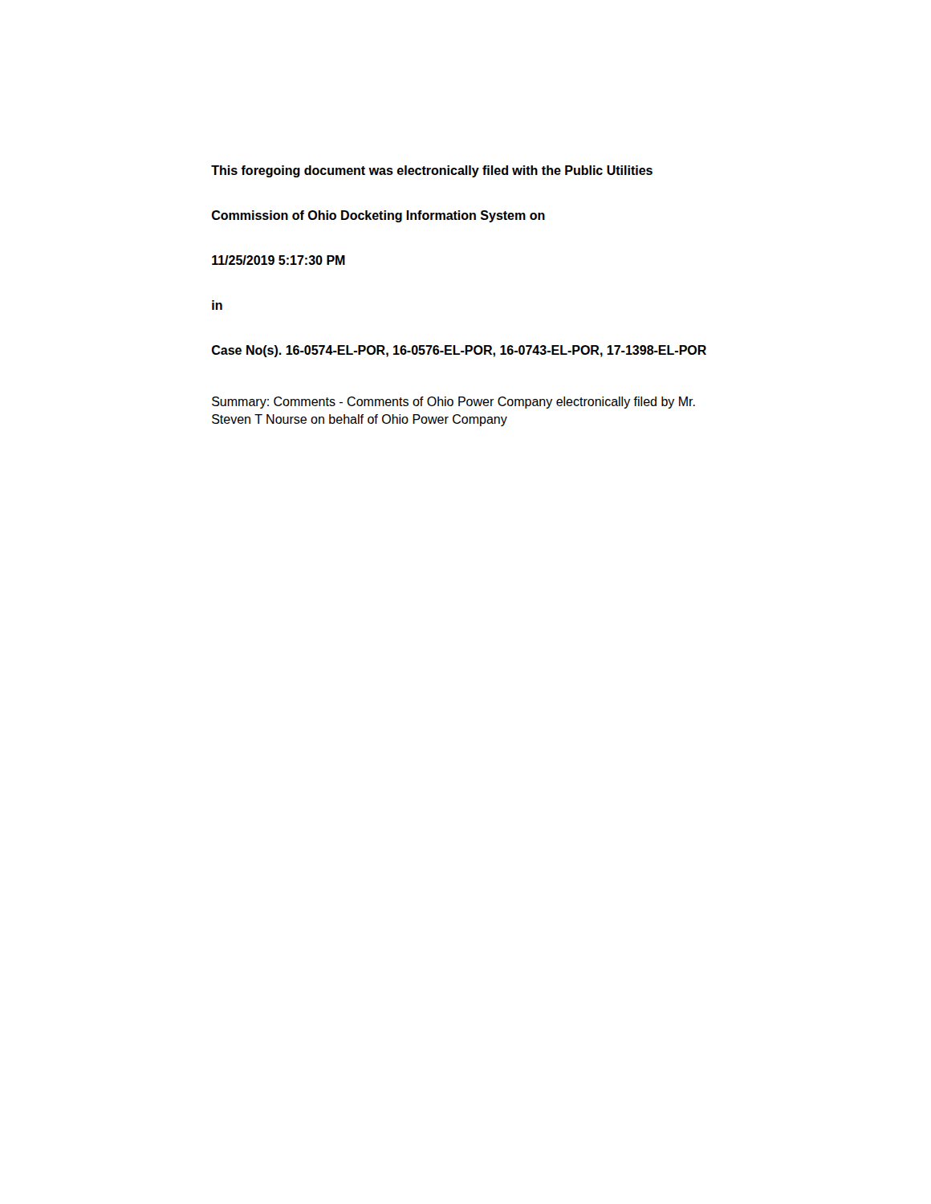This foregoing document was electronically filed with the Public Utilities
Commission of Ohio Docketing Information System on
11/25/2019 5:17:30 PM
in
Case No(s). 16-0574-EL-POR, 16-0576-EL-POR, 16-0743-EL-POR, 17-1398-EL-POR
Summary: Comments - Comments of Ohio Power Company electronically filed by Mr. Steven T Nourse on behalf of Ohio Power Company